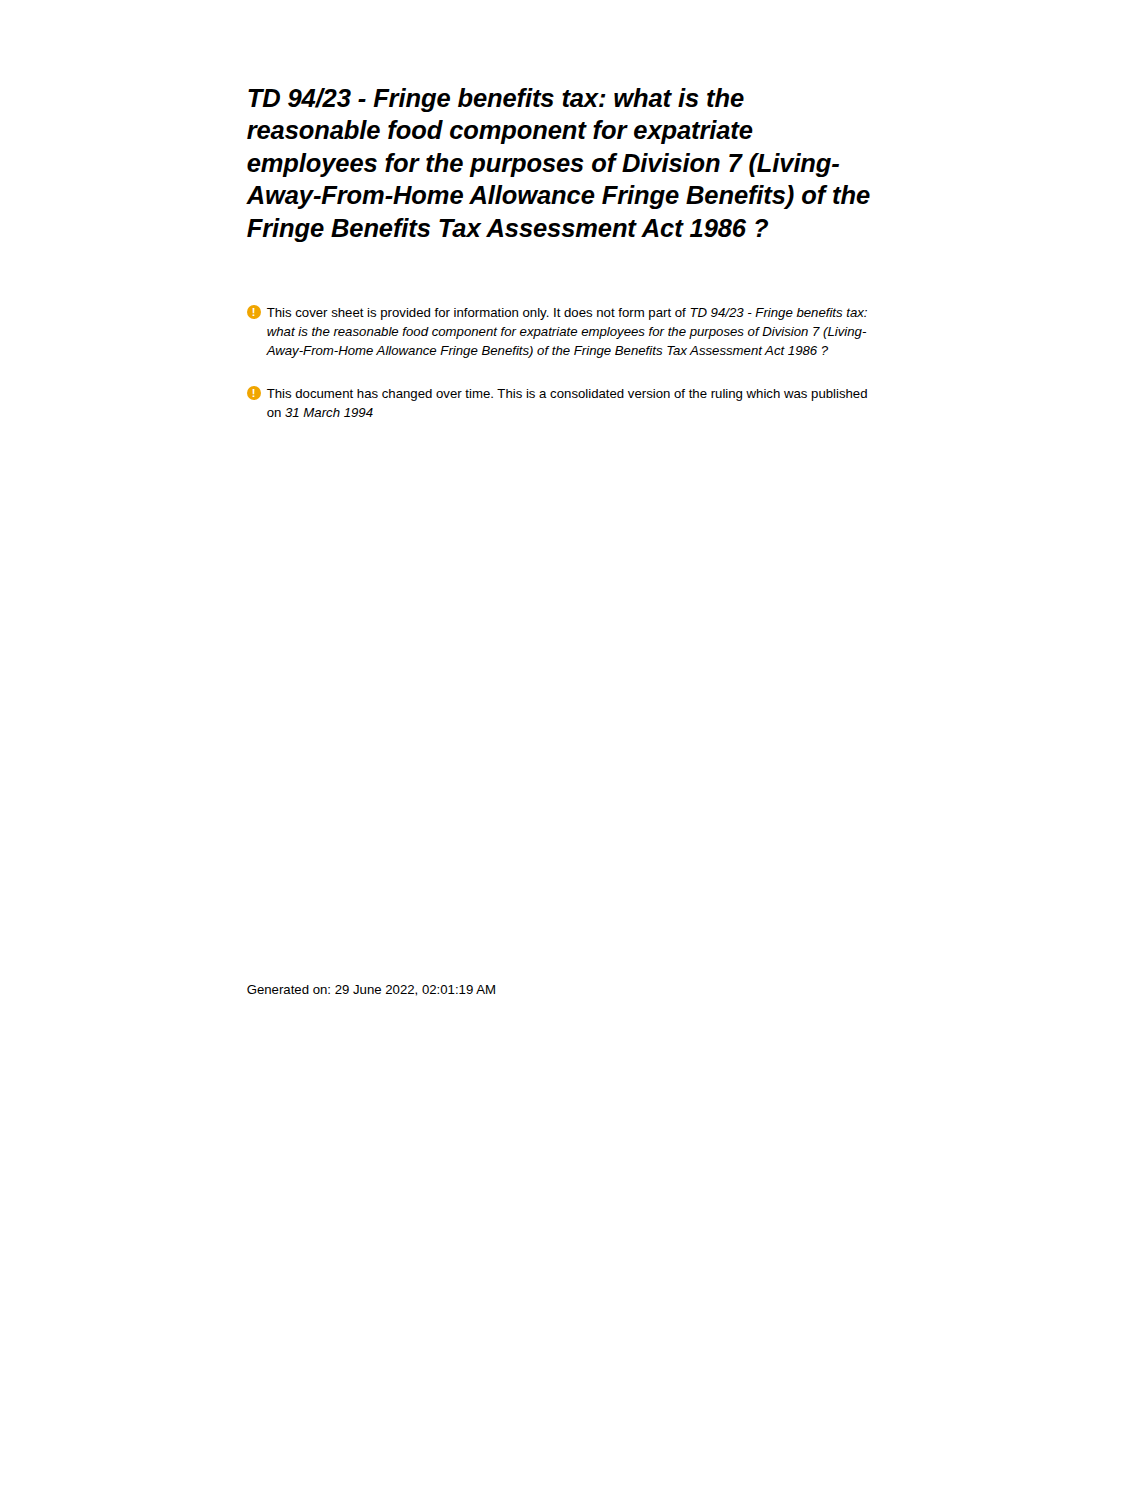TD 94/23 - Fringe benefits tax: what is the reasonable food component for expatriate employees for the purposes of Division 7 (Living-Away-From-Home Allowance Fringe Benefits) of the Fringe Benefits Tax Assessment Act 1986 ?
!This cover sheet is provided for information only. It does not form part of TD 94/23 - Fringe benefits tax: what is the reasonable food component for expatriate employees for the purposes of Division 7 (Living-Away-From-Home Allowance Fringe Benefits) of the Fringe Benefits Tax Assessment Act 1986 ?
!This document has changed over time. This is a consolidated version of the ruling which was published on 31 March 1994
Generated on: 29 June 2022, 02:01:19 AM